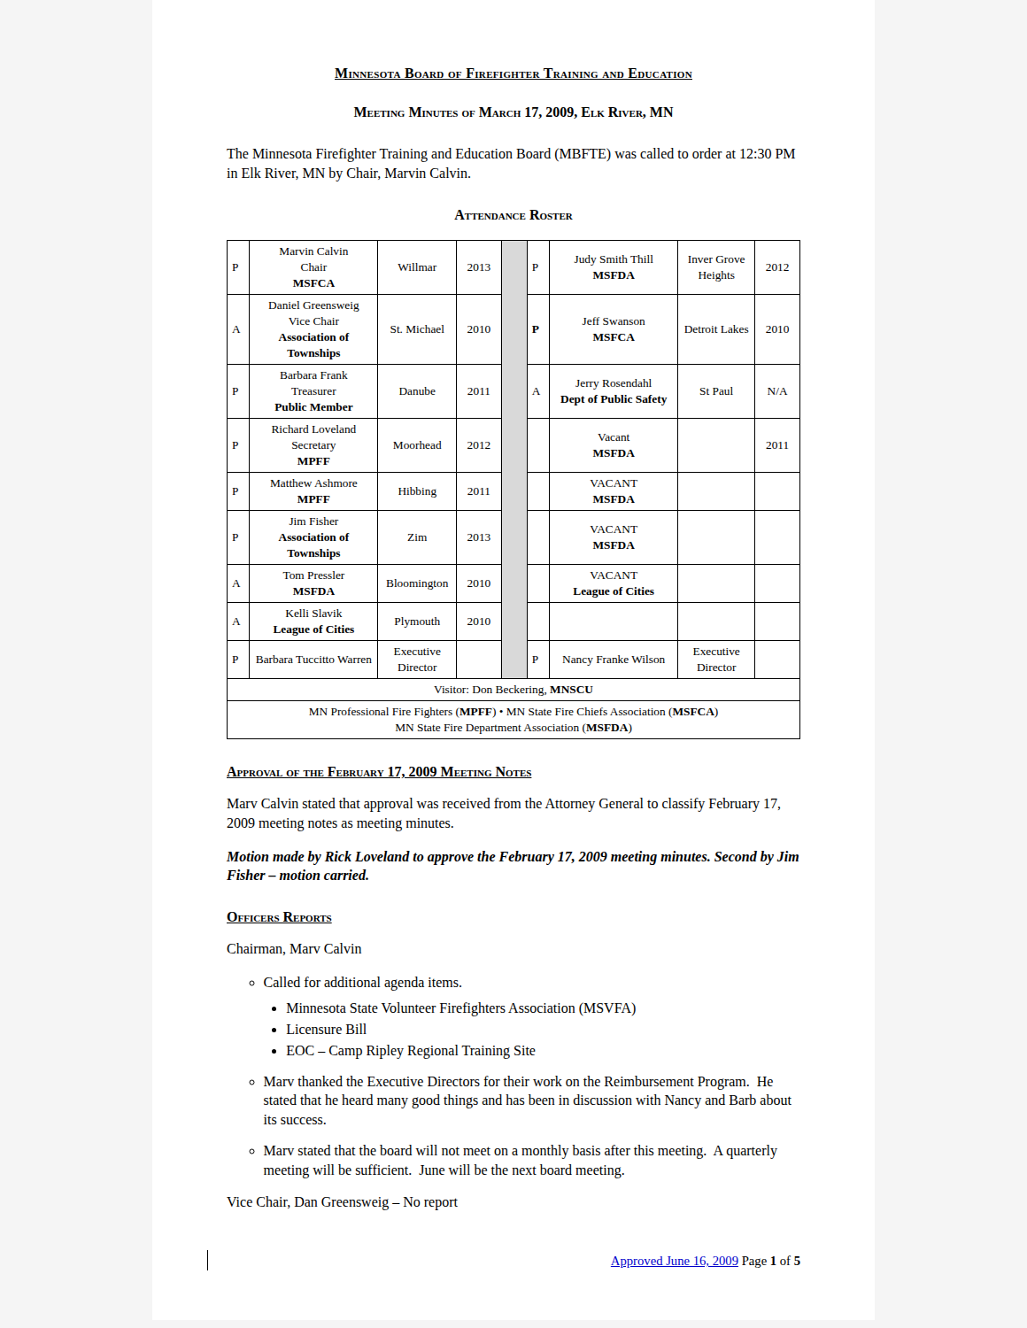Minnesota Board of Firefighter Training and Education
Meeting Minutes of March 17, 2009, Elk River, MN
The Minnesota Firefighter Training and Education Board (MBFTE) was called to order at 12:30 PM in Elk River, MN by Chair, Marvin Calvin.
Attendance Roster
| P | Marvin Calvin Chair MSFCA | Willmar | 2013 | | P | Judy Smith Thill MSFDA | Inver Grove Heights | 2012 |
| A | Daniel Greensweig Vice Chair Association of Townships | St. Michael | 2010 | | P | Jeff Swanson MSFCA | Detroit Lakes | 2010 |
| P | Barbara Frank Treasurer Public Member | Danube | 2011 | | A | Jerry Rosendahl Dept of Public Safety | St Paul | N/A |
| P | Richard Loveland Secretary MPFF | Moorhead | 2012 | | | Vacant MSFDA | | 2011 |
| P | Matthew Ashmore MPFF | Hibbing | 2011 | | | VACANT MSFDA | | |
| P | Jim Fisher Association of Townships | Zim | 2013 | | | VACANT MSFDA | | |
| A | Tom Pressler MSFDA | Bloomington | 2010 | | | VACANT League of Cities | | |
| A | Kelli Slavik League of Cities | Plymouth | 2010 | | | | | |
| P | Barbara Tuccitto Warren | Executive Director | | | P | Nancy Franke Wilson | Executive Director | |
| Visitor: Don Beckering, MNSCU |
| MN Professional Fire Fighters ( MPFF ) • MN State Fire Chiefs Association ( MSFCA ) MN State Fire Department Association ( MSFDA ) |
Approval of the February 17, 2009 Meeting Notes
Marv Calvin stated that approval was received from the Attorney General to classify February 17, 2009 meeting notes as meeting minutes.
Motion made by Rick Loveland to approve the February 17, 2009 meeting minutes. Second by Jim Fisher – motion carried.
Officers Reports
Chairman, Marv Calvin
Called for additional agenda items.
Minnesota State Volunteer Firefighters Association (MSVFA)
Licensure Bill
EOC – Camp Ripley Regional Training Site
Marv thanked the Executive Directors for their work on the Reimbursement Program. He stated that he heard many good things and has been in discussion with Nancy and Barb about its success.
Marv stated that the board will not meet on a monthly basis after this meeting. A quarterly meeting will be sufficient. June will be the next board meeting.
Vice Chair, Dan Greensweig – No report
Approved June 16, 2009 Page 1 of 5